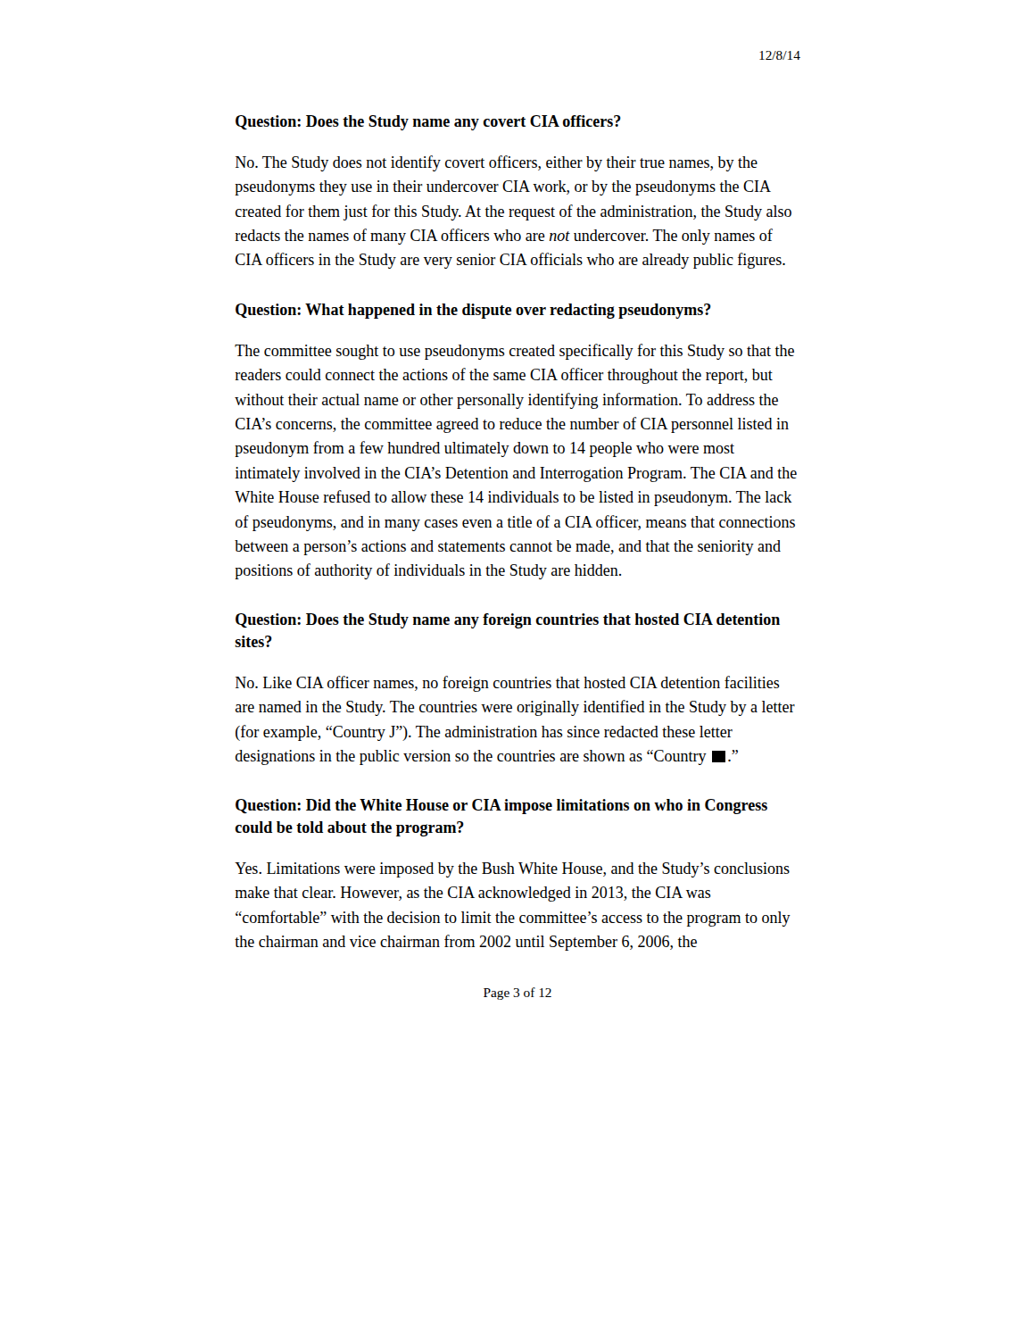12/8/14
Question: Does the Study name any covert CIA officers?
No. The Study does not identify covert officers, either by their true names, by the pseudonyms they use in their undercover CIA work, or by the pseudonyms the CIA created for them just for this Study. At the request of the administration, the Study also redacts the names of many CIA officers who are not undercover. The only names of CIA officers in the Study are very senior CIA officials who are already public figures.
Question: What happened in the dispute over redacting pseudonyms?
The committee sought to use pseudonyms created specifically for this Study so that the readers could connect the actions of the same CIA officer throughout the report, but without their actual name or other personally identifying information. To address the CIA’s concerns, the committee agreed to reduce the number of CIA personnel listed in pseudonym from a few hundred ultimately down to 14 people who were most intimately involved in the CIA’s Detention and Interrogation Program. The CIA and the White House refused to allow these 14 individuals to be listed in pseudonym. The lack of pseudonyms, and in many cases even a title of a CIA officer, means that connections between a person’s actions and statements cannot be made, and that the seniority and positions of authority of individuals in the Study are hidden.
Question: Does the Study name any foreign countries that hosted CIA detention sites?
No. Like CIA officer names, no foreign countries that hosted CIA detention facilities are named in the Study. The countries were originally identified in the Study by a letter (for example, “Country J”). The administration has since redacted these letter designations in the public version so the countries are shown as “Country .”
Question: Did the White House or CIA impose limitations on who in Congress could be told about the program?
Yes. Limitations were imposed by the Bush White House, and the Study’s conclusions make that clear. However, as the CIA acknowledged in 2013, the CIA was “comfortable” with the decision to limit the committee’s access to the program to only the chairman and vice chairman from 2002 until September 6, 2006, the
Page 3 of 12